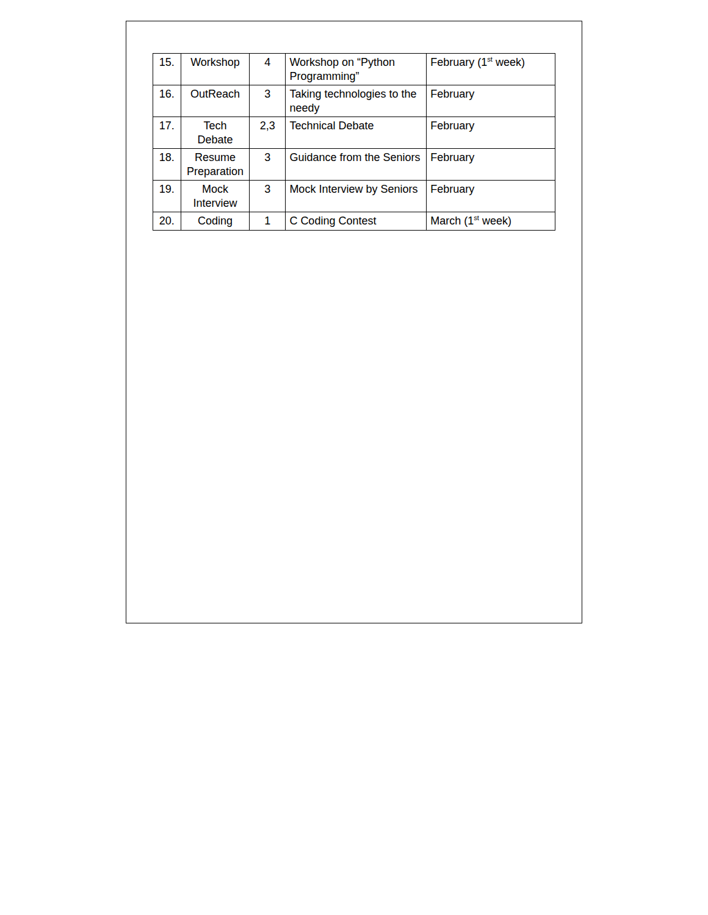| 15. | Workshop | 4 | Workshop on “Python Programming” | February (1 st week) |
| 16. | OutReach | 3 | Taking technologies to the needy | February |
| 17. | Tech Debate | 2,3 | Technical Debate | February |
| 18. | Resume Preparation | 3 | Guidance from the Seniors | February |
| 19. | Mock Interview | 3 | Mock Interview by Seniors | February |
| 20. | Coding | 1 | C Coding Contest | March (1 st week) |